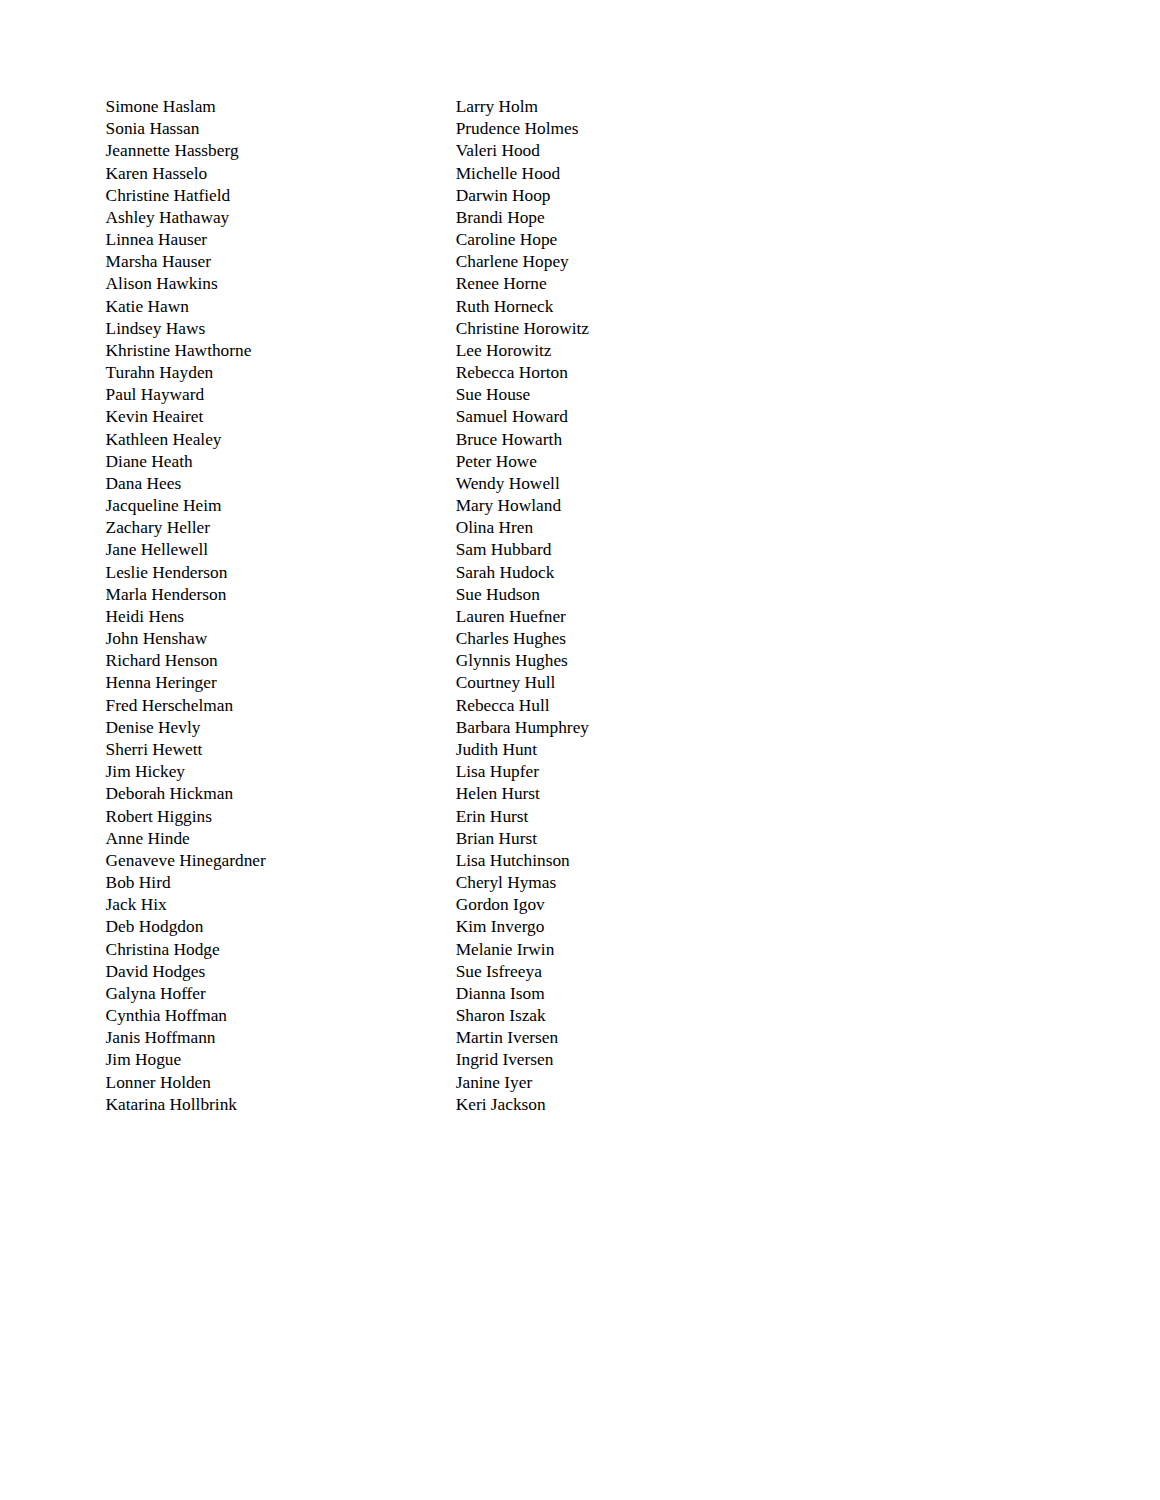Simone Haslam
Sonia Hassan
Jeannette Hassberg
Karen Hasselo
Christine Hatfield
Ashley Hathaway
Linnea Hauser
Marsha Hauser
Alison Hawkins
Katie Hawn
Lindsey Haws
Khristine Hawthorne
Turahn Hayden
Paul Hayward
Kevin Heairet
Kathleen Healey
Diane Heath
Dana Hees
Jacqueline Heim
Zachary Heller
Jane Hellewell
Leslie Henderson
Marla Henderson
Heidi Hens
John Henshaw
Richard Henson
Henna Heringer
Fred Herschelman
Denise Hevly
Sherri Hewett
Jim Hickey
Deborah Hickman
Robert Higgins
Anne Hinde
Genaveve Hinegardner
Bob Hird
Jack Hix
Deb Hodgdon
Christina Hodge
David Hodges
Galyna Hoffer
Cynthia Hoffman
Janis Hoffmann
Jim Hogue
Lonner Holden
Katarina Hollbrink
Larry Holm
Prudence Holmes
Valeri Hood
Michelle Hood
Darwin Hoop
Brandi Hope
Caroline Hope
Charlene Hopey
Renee Horne
Ruth Horneck
Christine Horowitz
Lee Horowitz
Rebecca Horton
Sue House
Samuel Howard
Bruce Howarth
Peter Howe
Wendy Howell
Mary Howland
Olina Hren
Sam Hubbard
Sarah Hudock
Sue Hudson
Lauren Huefner
Charles Hughes
Glynnis Hughes
Courtney Hull
Rebecca Hull
Barbara Humphrey
Judith Hunt
Lisa Hupfer
Helen Hurst
Erin Hurst
Brian Hurst
Lisa Hutchinson
Cheryl Hymas
Gordon Igov
Kim Invergo
Melanie Irwin
Sue Isfreeya
Dianna Isom
Sharon Iszak
Martin Iversen
Ingrid Iversen
Janine Iyer
Keri Jackson